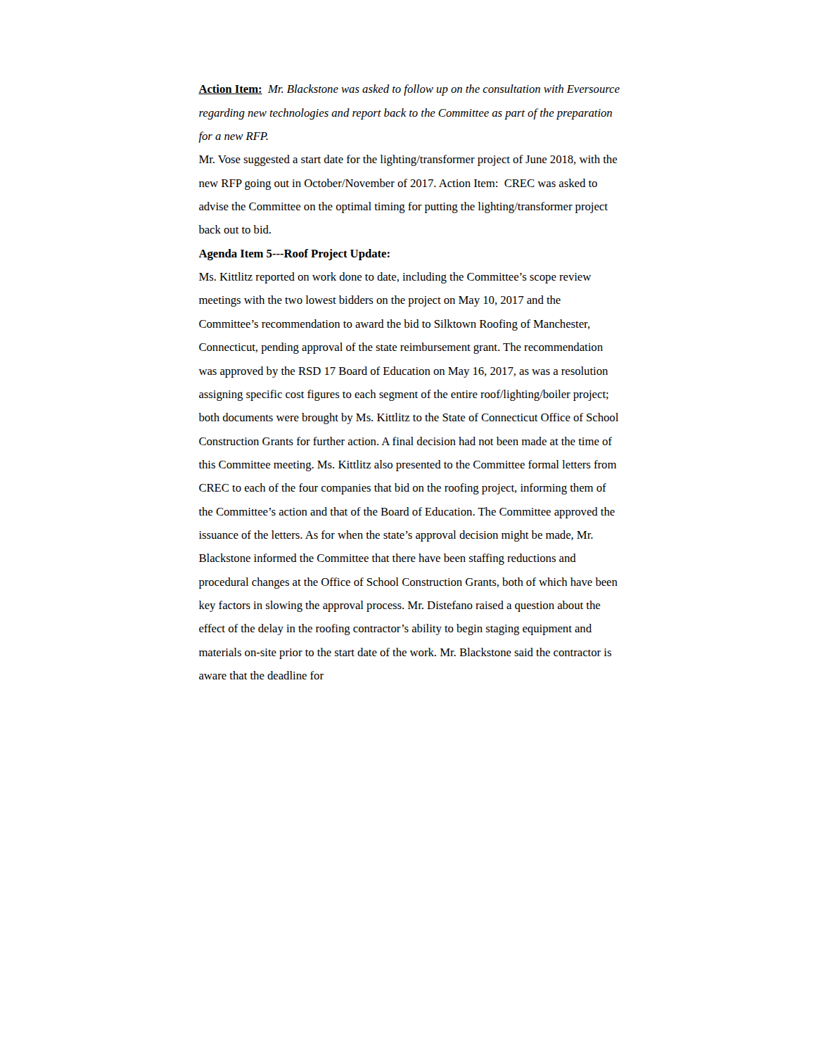Action Item: Mr. Blackstone was asked to follow up on the consultation with Eversource regarding new technologies and report back to the Committee as part of the preparation for a new RFP.
Mr. Vose suggested a start date for the lighting/transformer project of June 2018, with the new RFP going out in October/November of 2017. Action Item: CREC was asked to advise the Committee on the optimal timing for putting the lighting/transformer project back out to bid.
Agenda Item 5---Roof Project Update:
Ms. Kittlitz reported on work done to date, including the Committee’s scope review meetings with the two lowest bidders on the project on May 10, 2017 and the Committee’s recommendation to award the bid to Silktown Roofing of Manchester, Connecticut, pending approval of the state reimbursement grant. The recommendation was approved by the RSD 17 Board of Education on May 16, 2017, as was a resolution assigning specific cost figures to each segment of the entire roof/lighting/boiler project; both documents were brought by Ms. Kittlitz to the State of Connecticut Office of School Construction Grants for further action. A final decision had not been made at the time of this Committee meeting. Ms. Kittlitz also presented to the Committee formal letters from CREC to each of the four companies that bid on the roofing project, informing them of the Committee’s action and that of the Board of Education. The Committee approved the issuance of the letters. As for when the state’s approval decision might be made, Mr. Blackstone informed the Committee that there have been staffing reductions and procedural changes at the Office of School Construction Grants, both of which have been key factors in slowing the approval process. Mr. Distefano raised a question about the effect of the delay in the roofing contractor’s ability to begin staging equipment and materials on-site prior to the start date of the work. Mr. Blackstone said the contractor is aware that the deadline for